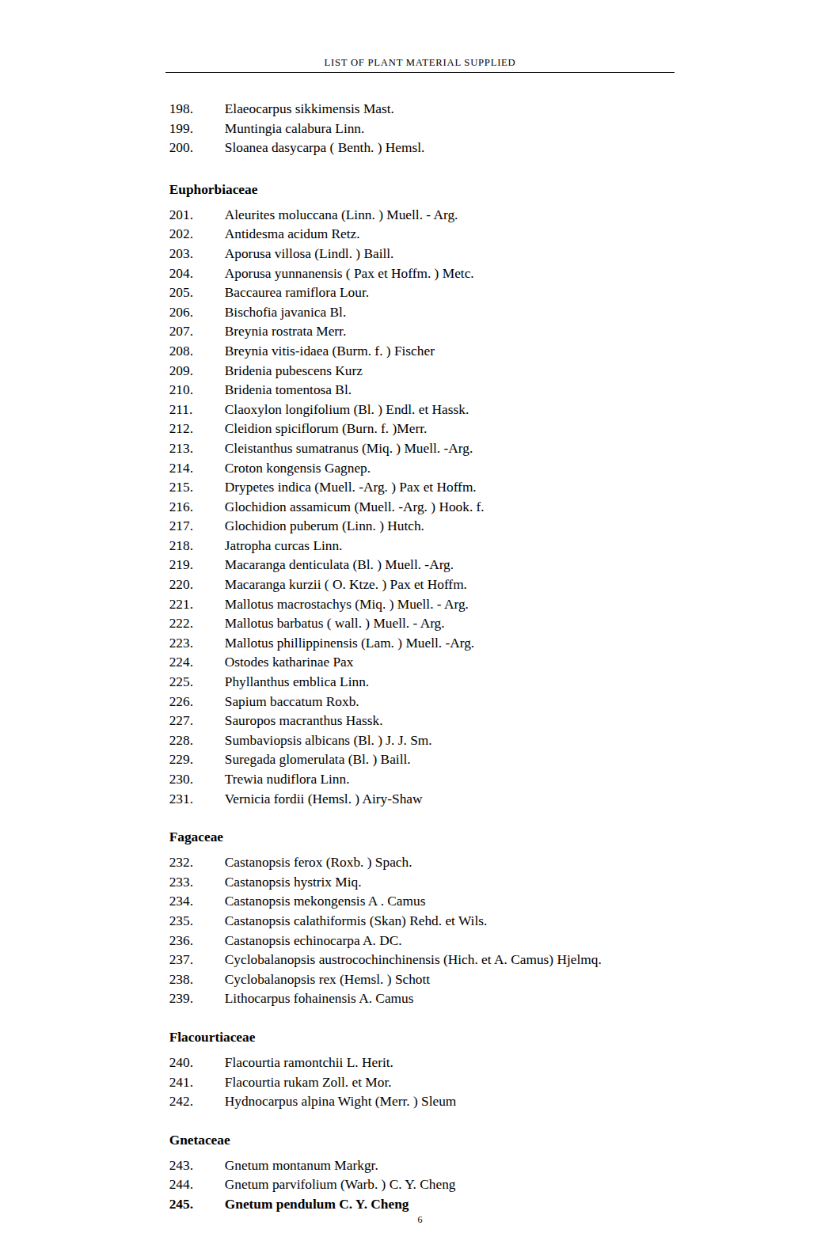List of Plant Material Supplied
198. Elaeocarpus sikkimensis Mast.
199. Muntingia calabura Linn.
200. Sloanea dasycarpa ( Benth. ) Hemsl.
Euphorbiaceae
201. Aleurites moluccana (Linn. ) Muell. - Arg.
202. Antidesma acidum Retz.
203. Aporusa villosa (Lindl. ) Baill.
204. Aporusa yunnanensis ( Pax et Hoffm. ) Metc.
205. Baccaurea ramiflora Lour.
206. Bischofia javanica Bl.
207. Breynia rostrata Merr.
208. Breynia vitis-idaea (Burm. f. ) Fischer
209. Bridenia pubescens Kurz
210. Bridenia tomentosa Bl.
211. Claoxylon longifolium (Bl. ) Endl. et Hassk.
212. Cleidion spiciflorum (Burn. f. )Merr.
213. Cleistanthus sumatranus (Miq. ) Muell. -Arg.
214. Croton kongensis Gagnep.
215. Drypetes indica (Muell. -Arg. ) Pax et Hoffm.
216. Glochidion assamicum (Muell. -Arg. ) Hook. f.
217. Glochidion puberum (Linn. ) Hutch.
218. Jatropha curcas Linn.
219. Macaranga denticulata (Bl. ) Muell. -Arg.
220. Macaranga kurzii ( O. Ktze. ) Pax et Hoffm.
221. Mallotus macrostachys (Miq. ) Muell. - Arg.
222. Mallotus barbatus ( wall. ) Muell. - Arg.
223. Mallotus phillippinensis (Lam. ) Muell. -Arg.
224. Ostodes katharinae Pax
225. Phyllanthus emblica Linn.
226. Sapium baccatum Roxb.
227. Sauropos macranthus Hassk.
228. Sumbaviopsis albicans (Bl. ) J. J. Sm.
229. Suregada glomerulata (Bl. ) Baill.
230. Trewia nudiflora Linn.
231. Vernicia fordii (Hemsl. ) Airy-Shaw
Fagaceae
232. Castanopsis ferox (Roxb. ) Spach.
233. Castanopsis hystrix Miq.
234. Castanopsis mekongensis A . Camus
235. Castanopsis calathiformis (Skan) Rehd. et Wils.
236. Castanopsis echinocarpa A. DC.
237. Cyclobalanopsis austrocochinchinensis (Hich. et A. Camus) Hjelmq.
238. Cyclobalanopsis rex (Hemsl. ) Schott
239. Lithocarpus fohainensis A. Camus
Flacourtiaceae
240. Flacourtia ramontchii L. Herit.
241. Flacourtia rukam Zoll. et Mor.
242. Hydnocarpus alpina Wight (Merr. ) Sleum
Gnetaceae
243. Gnetum montanum Markgr.
244. Gnetum parvifolium (Warb. ) C. Y. Cheng
245. Gnetum pendulum C. Y. Cheng
6